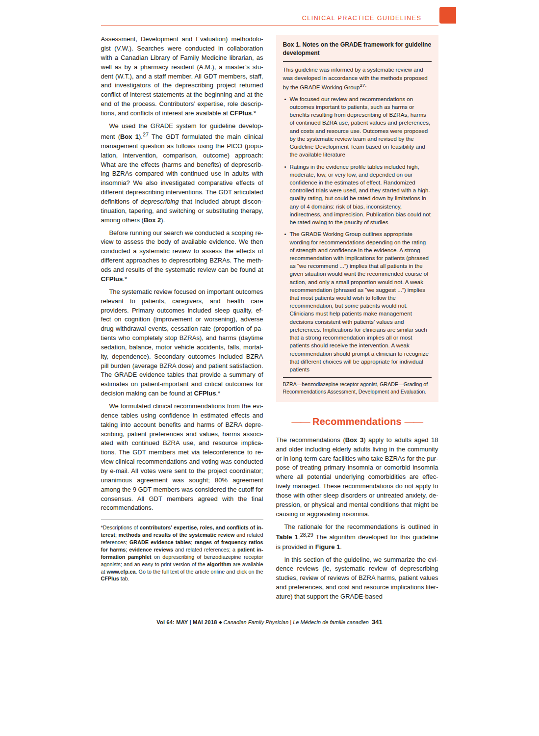CLINICAL PRACTICE GUIDELINES
Assessment, Development and Evaluation) methodologist (V.W.). Searches were conducted in collaboration with a Canadian Library of Family Medicine librarian, as well as by a pharmacy resident (A.M.), a master’s student (W.T.), and a staff member. All GDT members, staff, and investigators of the deprescribing project returned conflict of interest statements at the beginning and at the end of the process. Contributors’ expertise, role descriptions, and conflicts of interest are available at CFPlus.*
We used the GRADE system for guideline development (Box 1).27 The GDT formulated the main clinical management question as follows using the PICO (population, intervention, comparison, outcome) approach: What are the effects (harms and benefits) of deprescribing BZRAs compared with continued use in adults with insomnia? We also investigated comparative effects of different deprescribing interventions. The GDT articulated definitions of deprescribing that included abrupt discontinuation, tapering, and switching or substituting therapy, among others (Box 2).
Before running our search we conducted a scoping review to assess the body of available evidence. We then conducted a systematic review to assess the effects of different approaches to deprescribing BZRAs. The methods and results of the systematic review can be found at CFPlus.*
The systematic review focused on important outcomes relevant to patients, caregivers, and health care providers. Primary outcomes included sleep quality, effect on cognition (improvement or worsening), adverse drug withdrawal events, cessation rate (proportion of patients who completely stop BZRAs), and harms (daytime sedation, balance, motor vehicle accidents, falls, mortality, dependence). Secondary outcomes included BZRA pill burden (average BZRA dose) and patient satisfaction. The GRADE evidence tables that provide a summary of estimates on patient-important and critical outcomes for decision making can be found at CFPlus.*
We formulated clinical recommendations from the evidence tables using confidence in estimated effects and taking into account benefits and harms of BZRA deprescribing, patient preferences and values, harms associated with continued BZRA use, and resource implications. The GDT members met via teleconference to review clinical recommendations and voting was conducted by e-mail. All votes were sent to the project coordinator; unanimous agreement was sought; 80% agreement among the 9 GDT members was considered the cutoff for consensus. All GDT members agreed with the final recommendations.
*Descriptions of contributors’ expertise, roles, and conflicts of interest; methods and results of the systematic review and related references; GRADE evidence tables; ranges of frequency ratios for harms; evidence reviews and related references; a patient information pamphlet on deprescribing of benzodiazepine receptor agonists; and an easy-to-print version of the algorithm are available at www.cfp.ca. Go to the full text of the article online and click on the CFPlus tab.
Box 1. Notes on the GRADE framework for guideline development
This guideline was informed by a systematic review and was developed in accordance with the methods proposed by the GRADE Working Group27:
We focused our review and recommendations on outcomes important to patients, such as harms or benefits resulting from deprescribing of BZRAs, harms of continued BZRA use, patient values and preferences, and costs and resource use. Outcomes were proposed by the systematic review team and revised by the Guideline Development Team based on feasibility and the available literature
Ratings in the evidence profile tables included high, moderate, low, or very low, and depended on our confidence in the estimates of effect. Randomized controlled trials were used, and they started with a high-quality rating, but could be rated down by limitations in any of 4 domains: risk of bias, inconsistency, indirectness, and imprecision. Publication bias could not be rated owing to the paucity of studies
The GRADE Working Group outlines appropriate wording for recommendations depending on the rating of strength and confidence in the evidence. A strong recommendation with implications for patients (phrased as “we recommend ...”) implies that all patients in the given situation would want the recommended course of action, and only a small proportion would not. A weak recommendation (phrased as “we suggest ...”) implies that most patients would wish to follow the recommendation, but some patients would not. Clinicians must help patients make management decisions consistent with patients’ values and preferences. Implications for clinicians are similar such that a strong recommendation implies all or most patients should receive the intervention. A weak recommendation should prompt a clinician to recognize that different choices will be appropriate for individual patients
BZRA—benzodiazepine receptor agonist, GRADE—Grading of Recommendations Assessment, Development and Evaluation.
—— Recommendations ——
The recommendations (Box 3) apply to adults aged 18 and older including elderly adults living in the community or in long-term care facilities who take BZRAs for the purpose of treating primary insomnia or comorbid insomnia where all potential underlying comorbidities are effectively managed. These recommendations do not apply to those with other sleep disorders or untreated anxiety, depression, or physical and mental conditions that might be causing or aggravating insomnia.
The rationale for the recommendations is outlined in Table 1.28,29 The algorithm developed for this guideline is provided in Figure 1.
In this section of the guideline, we summarize the evidence reviews (ie, systematic review of deprescribing studies, review of reviews of BZRA harms, patient values and preferences, and cost and resource implications literature) that support the GRADE-based
Vol 64: MAY | MAI 2018 ◆ Canadian Family Physician | Le Médecin de famille canadien 341